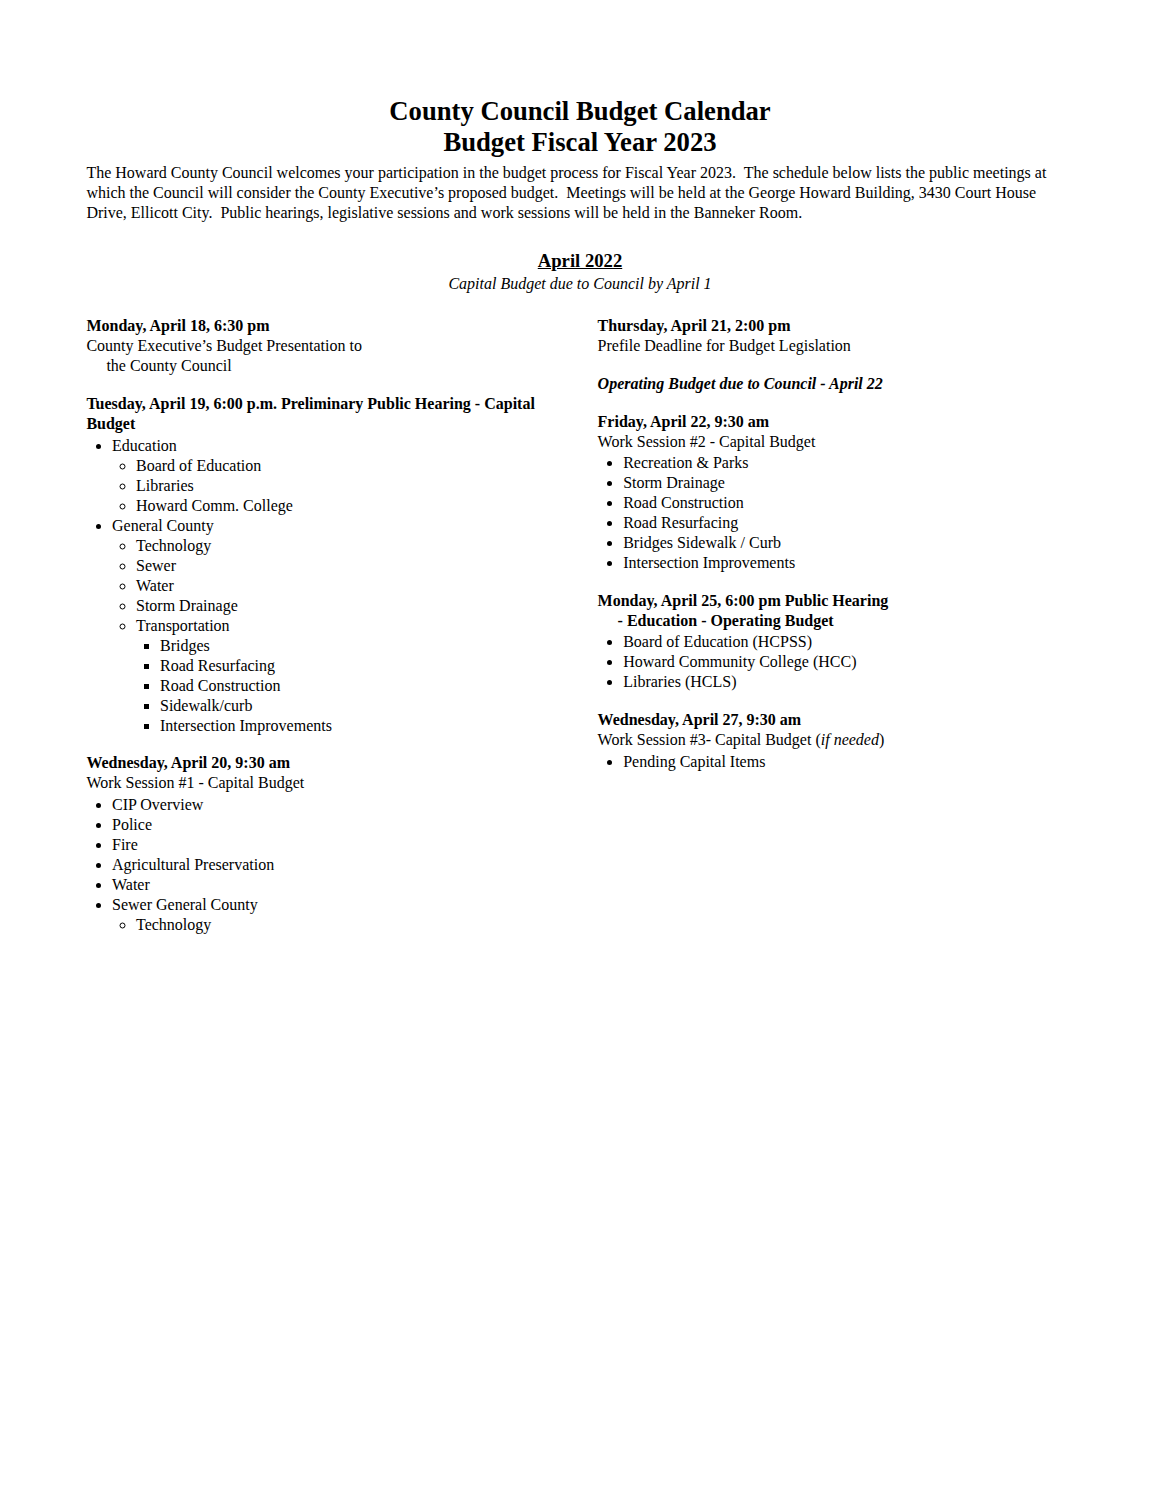County Council Budget CalendarBudget Fiscal Year 2023
The Howard County Council welcomes your participation in the budget process for Fiscal Year 2023. The schedule below lists the public meetings at which the Council will consider the County Executive’s proposed budget. Meetings will be held at the George Howard Building, 3430 Court House Drive, Ellicott City. Public hearings, legislative sessions and work sessions will be held in the Banneker Room.
April 2022
Capital Budget due to Council by April 1
Monday, April 18, 6:30 pm
County Executive’s Budget Presentation to
the County Council
Tuesday, April 19, 6:00 p.m. Preliminary Public Hearing - Capital Budget
Education
Board of Education
Libraries
Howard Comm. College
General County
Technology
Sewer
Water
Storm Drainage
Transportation
Bridges
Road Resurfacing
Road Construction
Sidewalk/curb
Intersection Improvements
Wednesday, April 20, 9:30 am
Work Session #1 - Capital Budget
CIP Overview
Police
Fire
Agricultural Preservation
Water
Sewer General County
Technology
Thursday, April 21, 2:00 pm
Prefile Deadline for Budget Legislation
Operating Budget due to Council - April 22
Friday, April 22, 9:30 am
Work Session #2 - Capital Budget
Recreation & Parks
Storm Drainage
Road Construction
Road Resurfacing
Bridges Sidewalk / Curb
Intersection Improvements
Monday, April 25, 6:00 pm Public Hearing
- Education - Operating Budget
Board of Education (HCPSS)
Howard Community College (HCC)
Libraries (HCLS)
Wednesday, April 27, 9:30 am
Work Session #3- Capital Budget (if needed)
Pending Capital Items